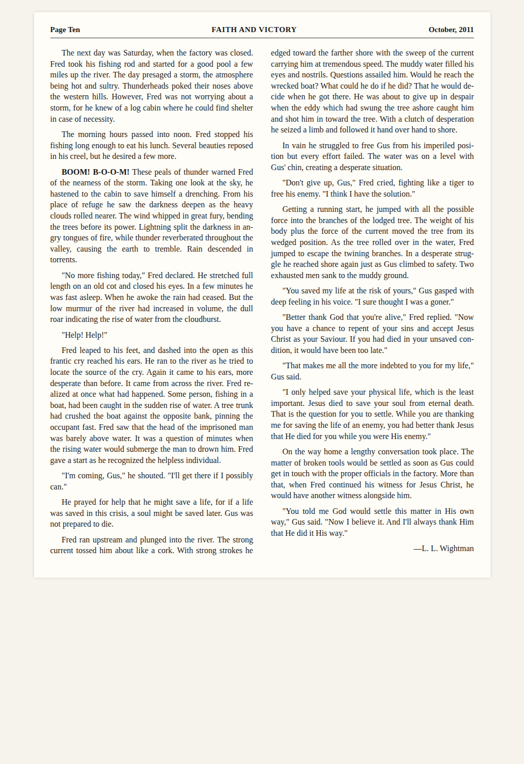Page Ten FAITH AND VICTORY October, 2011
The next day was Saturday, when the factory was closed. Fred took his fishing rod and started for a good pool a few miles up the river. The day presaged a storm, the atmosphere being hot and sultry. Thunderheads poked their noses above the western hills. However, Fred was not worrying about a storm, for he knew of a log cabin where he could find shelter in case of necessity.
The morning hours passed into noon. Fred stopped his fishing long enough to eat his lunch. Several beauties reposed in his creel, but he desired a few more.
BOOM! B-O-O-M! These peals of thunder warned Fred of the nearness of the storm. Taking one look at the sky, he hastened to the cabin to save himself a drenching. From his place of refuge he saw the darkness deepen as the heavy clouds rolled nearer. The wind whipped in great fury, bending the trees before its power. Lightning split the darkness in angry tongues of fire, while thunder reverberated throughout the valley, causing the earth to tremble. Rain descended in torrents.
"No more fishing today," Fred declared. He stretched full length on an old cot and closed his eyes. In a few minutes he was fast asleep. When he awoke the rain had ceased. But the low murmur of the river had increased in volume, the dull roar indicating the rise of water from the cloudburst.
"Help! Help!"
Fred leaped to his feet, and dashed into the open as this frantic cry reached his ears. He ran to the river as he tried to locate the source of the cry. Again it came to his ears, more desperate than before. It came from across the river. Fred realized at once what had happened. Some person, fishing in a boat, had been caught in the sudden rise of water. A tree trunk had crushed the boat against the opposite bank, pinning the occupant fast. Fred saw that the head of the imprisoned man was barely above water. It was a question of minutes when the rising water would submerge the man to drown him. Fred gave a start as he recognized the helpless individual.
"I'm coming, Gus," he shouted. "I'll get there if I possibly can."
He prayed for help that he might save a life, for if a life was saved in this crisis, a soul might be saved later. Gus was not prepared to die.
Fred ran upstream and plunged into the river. The strong current tossed him about like a cork. With strong strokes he edged toward the farther shore with the sweep of the current carrying him at tremendous speed. The muddy water filled his eyes and nostrils. Questions assailed him. Would he reach the wrecked boat? What could he do if he did? That he would decide when he got there. He was about to give up in despair when the eddy which had swung the tree ashore caught him and shot him in toward the tree. With a clutch of desperation he seized a limb and followed it hand over hand to shore.
In vain he struggled to free Gus from his imperiled position but every effort failed. The water was on a level with Gus' chin, creating a desperate situation.
"Don't give up, Gus," Fred cried, fighting like a tiger to free his enemy. "I think I have the solution."
Getting a running start, he jumped with all the possible force into the branches of the lodged tree. The weight of his body plus the force of the current moved the tree from its wedged position. As the tree rolled over in the water, Fred jumped to escape the twining branches. In a desperate struggle he reached shore again just as Gus climbed to safety. Two exhausted men sank to the muddy ground.
"You saved my life at the risk of yours," Gus gasped with deep feeling in his voice. "I sure thought I was a goner."
"Better thank God that you're alive," Fred replied. "Now you have a chance to repent of your sins and accept Jesus Christ as your Saviour. If you had died in your unsaved condition, it would have been too late."
"That makes me all the more indebted to you for my life," Gus said.
"I only helped save your physical life, which is the least important. Jesus died to save your soul from eternal death. That is the question for you to settle. While you are thanking me for saving the life of an enemy, you had better thank Jesus that He died for you while you were His enemy."
On the way home a lengthy conversation took place. The matter of broken tools would be settled as soon as Gus could get in touch with the proper officials in the factory. More than that, when Fred continued his witness for Jesus Christ, he would have another witness alongside him.
"You told me God would settle this matter in His own way," Gus said. "Now I believe it. And I'll always thank Him that He did it His way."
—L. L. Wightman